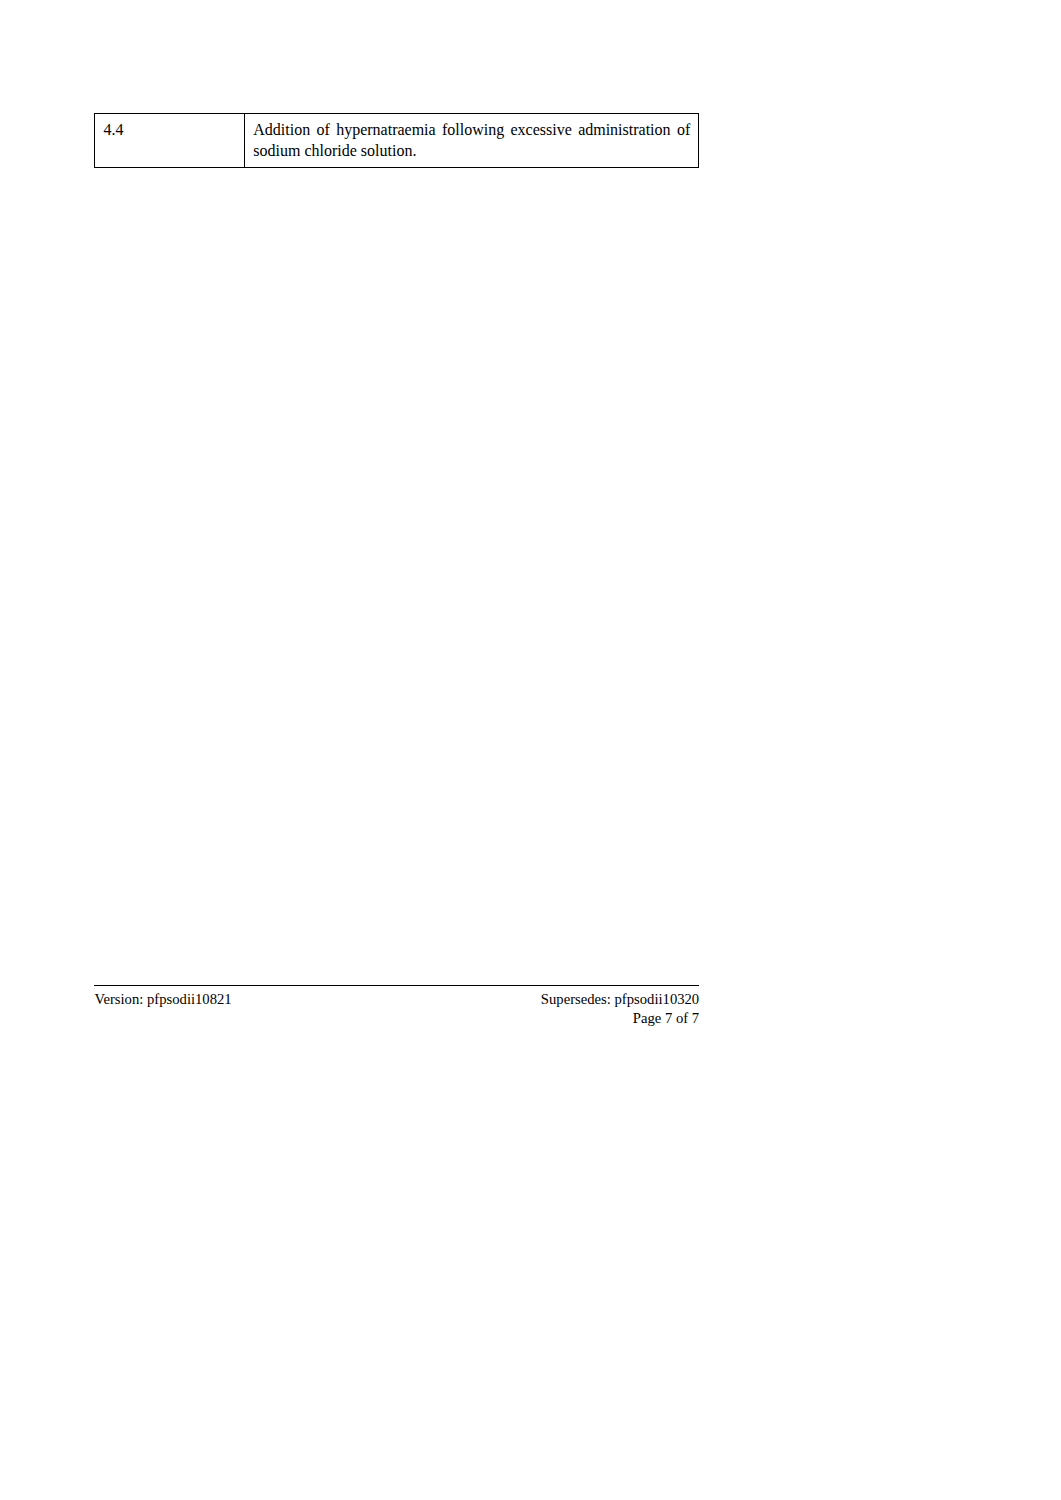| 4.4 | Addition of hypernatraemia following excessive administration of sodium chloride solution. |
Version: pfpsodii10821
Supersedes: pfpsodii10320 Page 7 of 7